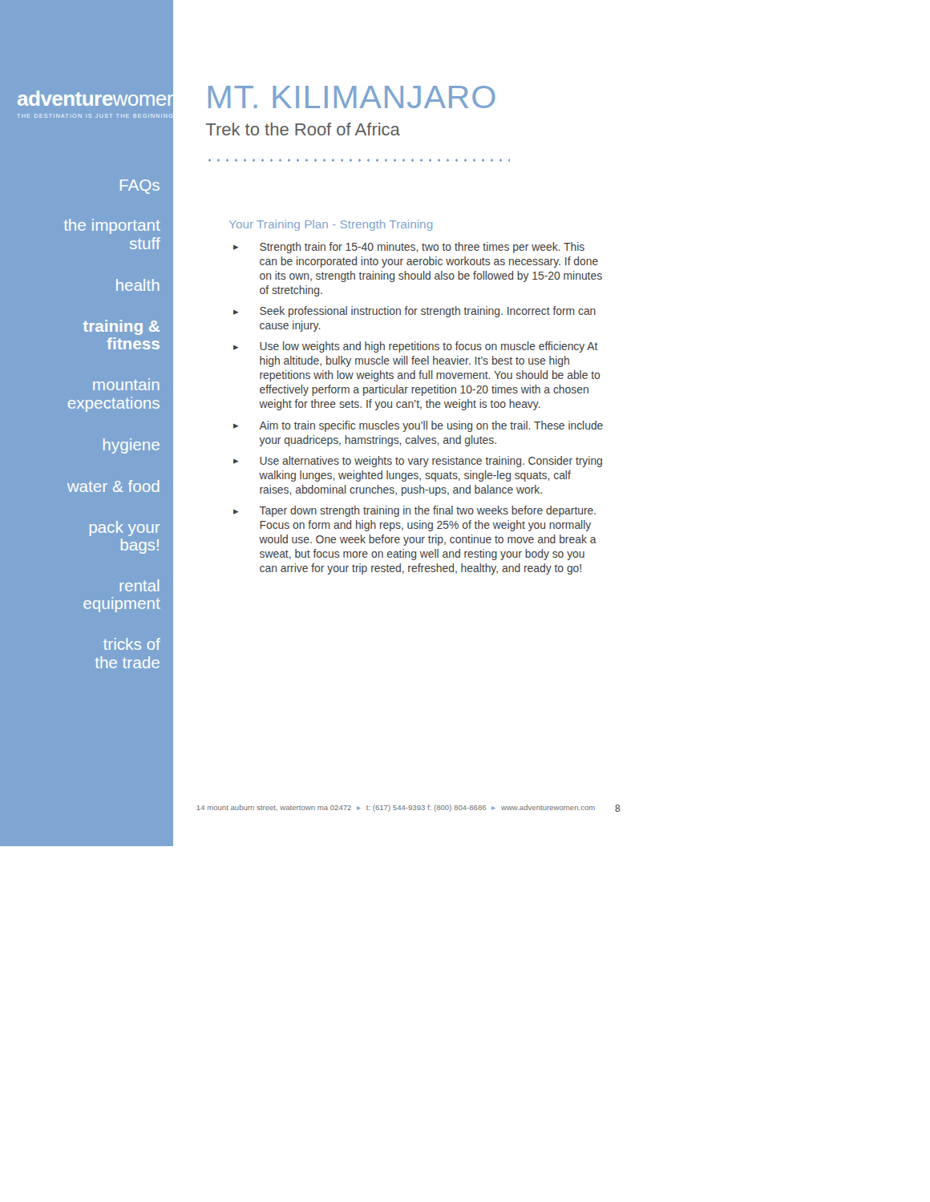adventure women
The destination is just the beginning
FAQs
the important
stuff
health
training &
fitness
mountain
expectations
hygiene
water & food
pack your
bags!
rental
equipment
tricks of
the trade
MT. KILIMANJARO
Trek to the Roof of Africa
Your Training Plan - Strength Training
Strength train for 15-40 minutes, two to three times per week. This can be incorporated into your aerobic workouts as necessary. If done on its own, strength training should also be followed by 15-20 minutes of stretching.
Seek professional instruction for strength training. Incorrect form can cause injury.
Use low weights and high repetitions to focus on muscle efficiency At high altitude, bulky muscle will feel heavier. It’s best to use high repetitions with low weights and full movement. You should be able to effectively perform a particular repetition 10-20 times with a chosen weight for three sets. If you can’t, the weight is too heavy.
Aim to train specific muscles you’ll be using on the trail. These include your quadriceps, hamstrings, calves, and glutes.
Use alternatives to weights to vary resistance training. Consider trying walking lunges, weighted lunges, squats, single-leg squats, calf raises, abdominal crunches, push-ups, and balance work.
Taper down strength training in the final two weeks before departure. Focus on form and high reps, using 25% of the weight you normally would use. One week before your trip, continue to move and break a sweat, but focus more on eating well and resting your body so you can arrive for your trip rested, refreshed, healthy, and ready to go!
8 14 mount auburn street, watertown ma 02472 ▸ t: (617) 544-9393 f: (800) 804-8686 ▸ www.adventurewomen.com